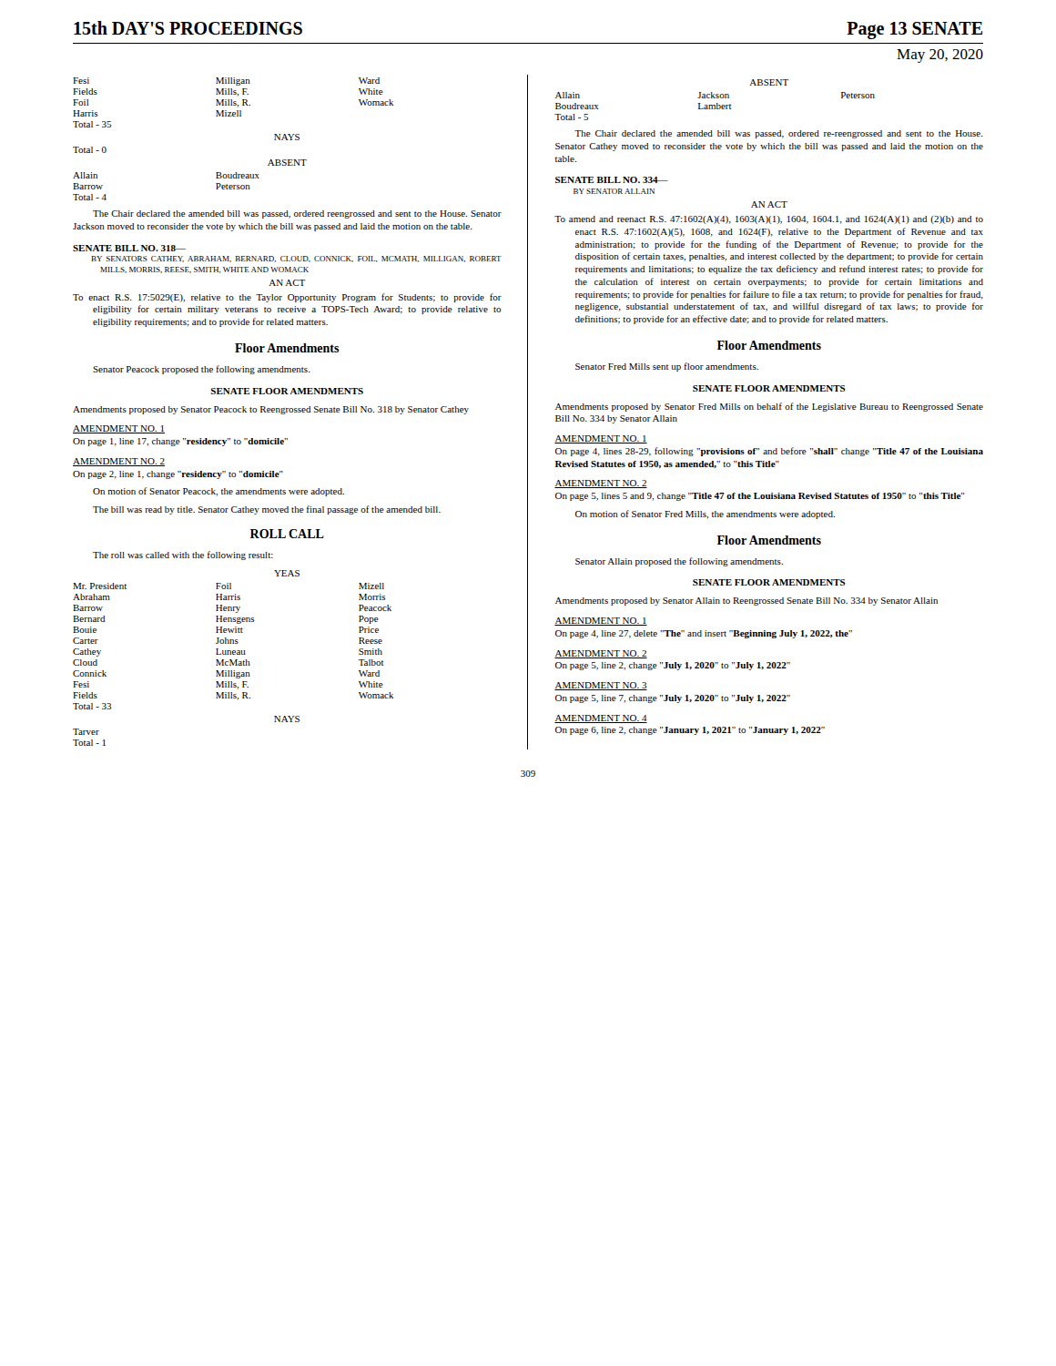15th DAY'S PROCEEDINGS
Page 13 SENATE
May 20, 2020
| Fesi | Milligan | Ward |
| Fields | Mills, F. | White |
| Foil | Mills, R. | Womack |
| Harris | Mizell | |
| Total - 35 | | |
NAYS
| Total - 0 | | |
ABSENT
| Allain | Boudreaux | |
| Barrow | Peterson | |
| Total - 4 | | |
The Chair declared the amended bill was passed, ordered reengrossed and sent to the House. Senator Jackson moved to reconsider the vote by which the bill was passed and laid the motion on the table.
SENATE BILL NO. 318—
BY SENATORS CATHEY, ABRAHAM, BERNARD, CLOUD, CONNICK, FOIL, MCMATH, MILLIGAN, ROBERT MILLS, MORRIS, REESE, SMITH, WHITE AND WOMACK
AN ACT
To enact R.S. 17:5029(E), relative to the Taylor Opportunity Program for Students; to provide for eligibility for certain military veterans to receive a TOPS-Tech Award; to provide relative to eligibility requirements; and to provide for related matters.
Floor Amendments
Senator Peacock proposed the following amendments.
SENATE FLOOR AMENDMENTS
Amendments proposed by Senator Peacock to Reengrossed Senate Bill No. 318 by Senator Cathey
AMENDMENT NO. 1
On page 1, line 17, change "residency" to "domicile"
AMENDMENT NO. 2
On page 2, line 1, change "residency" to "domicile"
On motion of Senator Peacock, the amendments were adopted.
The bill was read by title. Senator Cathey moved the final passage of the amended bill.
ROLL CALL
The roll was called with the following result:
YEAS
| Mr. President | Foil | Mizell |
| Abraham | Harris | Morris |
| Barrow | Henry | Peacock |
| Bernard | Hensgens | Pope |
| Bouie | Hewitt | Price |
| Carter | Johns | Reese |
| Cathey | Luneau | Smith |
| Cloud | McMath | Talbot |
| Connick | Milligan | Ward |
| Fesi | Mills, F. | White |
| Fields | Mills, R. | Womack |
| Total - 33 | | |
NAYS
| Tarver | | |
| Total - 1 | | |
ABSENT
| Allain | Jackson | Peterson |
| Boudreaux | Lambert | |
| Total - 5 | | |
The Chair declared the amended bill was passed, ordered re-reengrossed and sent to the House. Senator Cathey moved to reconsider the vote by which the bill was passed and laid the motion on the table.
SENATE BILL NO. 334—
BY SENATOR ALLAIN
AN ACT
To amend and reenact R.S. 47:1602(A)(4), 1603(A)(1), 1604, 1604.1, and 1624(A)(1) and (2)(b) and to enact R.S. 47:1602(A)(5), 1608, and 1624(F), relative to the Department of Revenue and tax administration; to provide for the funding of the Department of Revenue; to provide for the disposition of certain taxes, penalties, and interest collected by the department; to provide for certain requirements and limitations; to equalize the tax deficiency and refund interest rates; to provide for the calculation of interest on certain overpayments; to provide for certain limitations and requirements; to provide for penalties for failure to file a tax return; to provide for penalties for fraud, negligence, substantial understatement of tax, and willful disregard of tax laws; to provide for definitions; to provide for an effective date; and to provide for related matters.
Floor Amendments
Senator Fred Mills sent up floor amendments.
SENATE FLOOR AMENDMENTS
Amendments proposed by Senator Fred Mills on behalf of the Legislative Bureau to Reengrossed Senate Bill No. 334 by Senator Allain
AMENDMENT NO. 1
On page 4, lines 28-29, following "provisions of" and before "shall" change "Title 47 of the Louisiana Revised Statutes of 1950, as amended," to "this Title"
AMENDMENT NO. 2
On page 5, lines 5 and 9, change "Title 47 of the Louisiana Revised Statutes of 1950" to "this Title"
On motion of Senator Fred Mills, the amendments were adopted.
Floor Amendments
Senator Allain proposed the following amendments.
SENATE FLOOR AMENDMENTS
Amendments proposed by Senator Allain to Reengrossed Senate Bill No. 334 by Senator Allain
AMENDMENT NO. 1
On page 4, line 27, delete "The" and insert "Beginning July 1, 2022, the"
AMENDMENT NO. 2
On page 5, line 2, change "July 1, 2020" to "July 1, 2022"
AMENDMENT NO. 3
On page 5, line 7, change "July 1, 2020" to "July 1, 2022"
AMENDMENT NO. 4
On page 6, line 2, change "January 1, 2021" to "January 1, 2022"
309